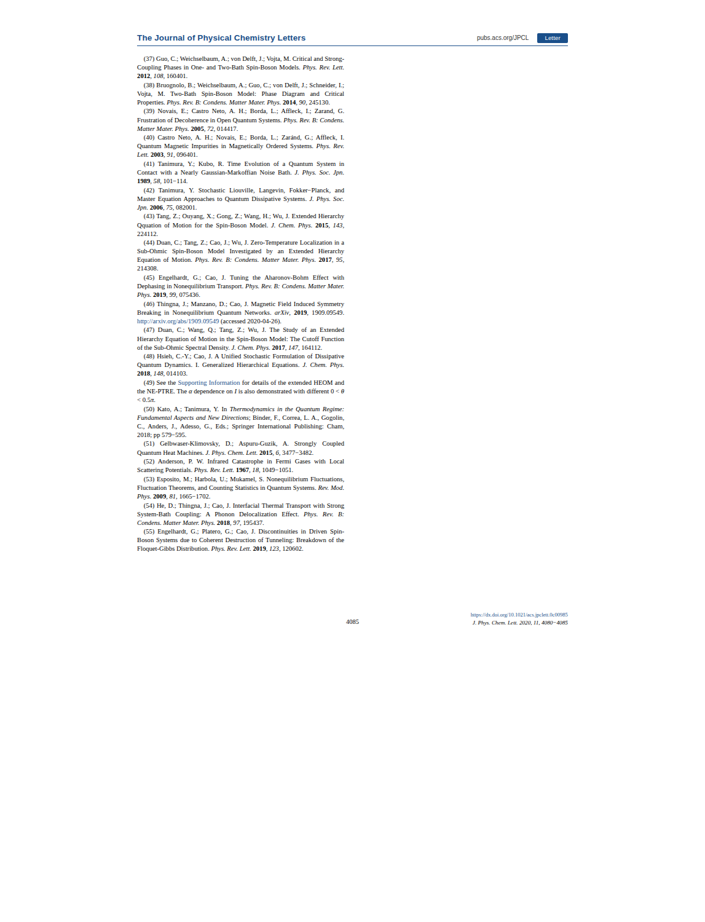The Journal of Physical Chemistry Letters
pubs.acs.org/JPCL
Letter
(37) Guo, C.; Weichselbaum, A.; von Delft, J.; Vojta, M. Critical and Strong-Coupling Phases in One- and Two-Bath Spin-Boson Models. Phys. Rev. Lett. 2012, 108, 160401.
(38) Bruognolo, B.; Weichselbaum, A.; Guo, C.; von Delft, J.; Schneider, I.; Vojta, M. Two-Bath Spin-Boson Model: Phase Diagram and Critical Properties. Phys. Rev. B: Condens. Matter Mater. Phys. 2014, 90, 245130.
(39) Novais, E.; Castro Neto, A. H.; Borda, L.; Affleck, I.; Zarand, G. Frustration of Decoherence in Open Quantum Systems. Phys. Rev. B: Condens. Matter Mater. Phys. 2005, 72, 014417.
(40) Castro Neto, A. H.; Novais, E.; Borda, L.; Zaránd, G.; Affleck, I. Quantum Magnetic Impurities in Magnetically Ordered Systems. Phys. Rev. Lett. 2003, 91, 096401.
(41) Tanimura, Y.; Kubo, R. Time Evolution of a Quantum System in Contact with a Nearly Gaussian-Markoffian Noise Bath. J. Phys. Soc. Jpn. 1989, 58, 101−114.
(42) Tanimura, Y. Stochastic Liouville, Langevin, Fokker−Planck, and Master Equation Approaches to Quantum Dissipative Systems. J. Phys. Soc. Jpn. 2006, 75, 082001.
(43) Tang, Z.; Ouyang, X.; Gong, Z.; Wang, H.; Wu, J. Extended Hierarchy Qquation of Motion for the Spin-Boson Model. J. Chem. Phys. 2015, 143, 224112.
(44) Duan, C.; Tang, Z.; Cao, J.; Wu, J. Zero-Temperature Localization in a Sub-Ohmic Spin-Boson Model Investigated by an Extended Hierarchy Equation of Motion. Phys. Rev. B: Condens. Matter Mater. Phys. 2017, 95, 214308.
(45) Engelhardt, G.; Cao, J. Tuning the Aharonov-Bohm Effect with Dephasing in Nonequilibrium Transport. Phys. Rev. B: Condens. Matter Mater. Phys. 2019, 99, 075436.
(46) Thingna, J.; Manzano, D.; Cao, J. Magnetic Field Induced Symmetry Breaking in Nonequilibrium Quantum Networks. arXiv, 2019, 1909.09549. http://arxiv.org/abs/1909.09549 (accessed 2020-04-26).
(47) Duan, C.; Wang, Q.; Tang, Z.; Wu, J. The Study of an Extended Hierarchy Equation of Motion in the Spin-Boson Model: The Cutoff Function of the Sub-Ohmic Spectral Density. J. Chem. Phys. 2017, 147, 164112.
(48) Hsieh, C.-Y.; Cao, J. A Unified Stochastic Formulation of Dissipative Quantum Dynamics. I. Generalized Hierarchical Equations. J. Chem. Phys. 2018, 148, 014103.
(49) See the Supporting Information for details of the extended HEOM and the NE-PTRE. The α dependence on I is also demonstrated with different 0 < θ < 0.5π.
(50) Kato, A.; Tanimura, Y. In Thermodynamics in the Quantum Regime: Fundamental Aspects and New Directions; Binder, F., Correa, L. A., Gogolin, C., Anders, J., Adesso, G., Eds.; Springer International Publishing: Cham, 2018; pp 579−595.
(51) Gelbwaser-Klimovsky, D.; Aspuru-Guzik, A. Strongly Coupled Quantum Heat Machines. J. Phys. Chem. Lett. 2015, 6, 3477−3482.
(52) Anderson, P. W. Infrared Catastrophe in Fermi Gases with Local Scattering Potentials. Phys. Rev. Lett. 1967, 18, 1049−1051.
(53) Esposito, M.; Harbola, U.; Mukamel, S. Nonequilibrium Fluctuations, Fluctuation Theorems, and Counting Statistics in Quantum Systems. Rev. Mod. Phys. 2009, 81, 1665−1702.
(54) He, D.; Thingna, J.; Cao, J. Interfacial Thermal Transport with Strong System-Bath Coupling: A Phonon Delocalization Effect. Phys. Rev. B: Condens. Matter Mater. Phys. 2018, 97, 195437.
(55) Engelhardt, G.; Platero, G.; Cao, J. Discontinuities in Driven Spin-Boson Systems due to Coherent Destruction of Tunneling: Breakdown of the Floquet-Gibbs Distribution. Phys. Rev. Lett. 2019, 123, 120602.
4085
https://dx.doi.org/10.1021/acs.jpclett.0c00985
J. Phys. Chem. Lett. 2020, 11, 4080−4085